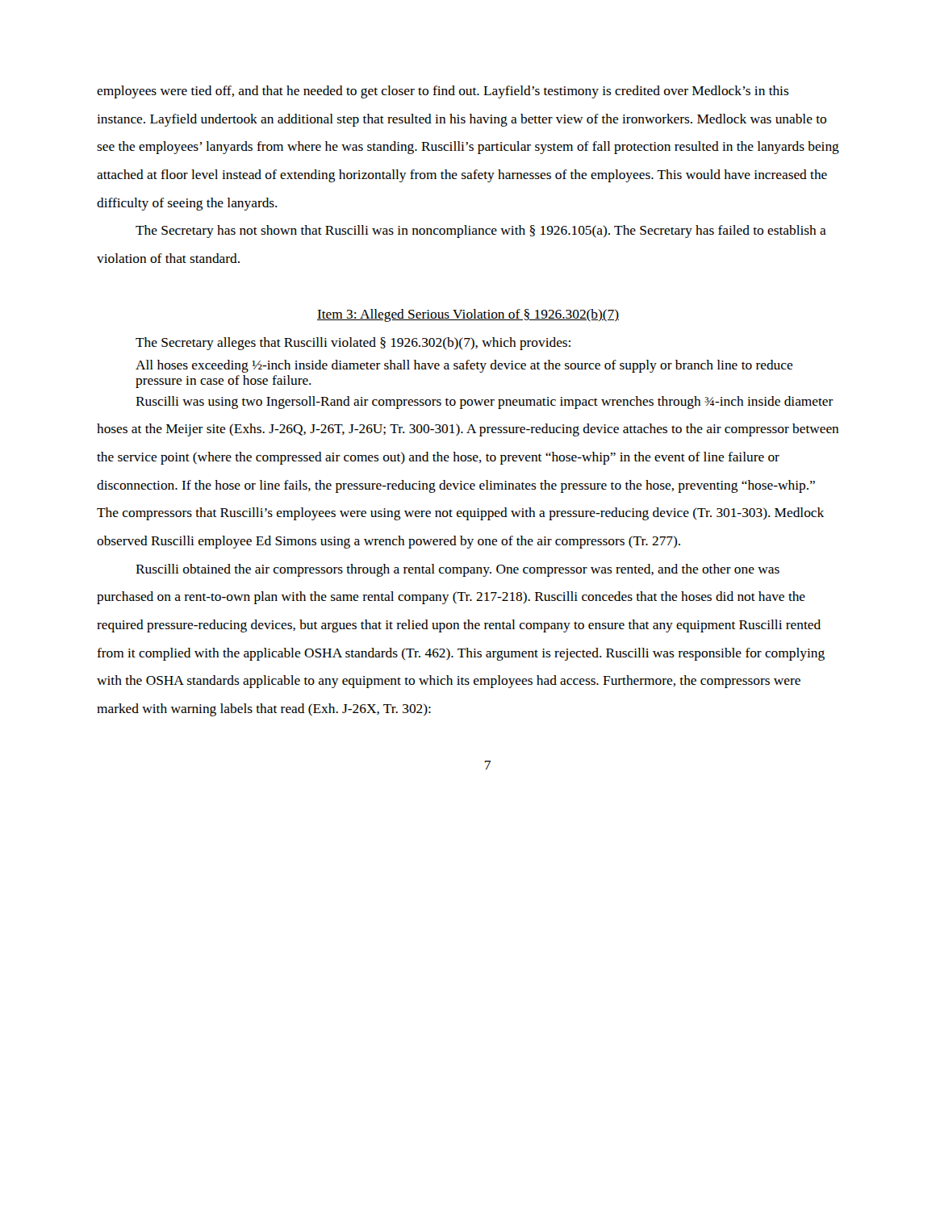employees were tied off, and that he needed to get closer to find out. Layfield’s testimony is credited over Medlock’s in this instance. Layfield undertook an additional step that resulted in his having a better view of the ironworkers. Medlock was unable to see the employees’ lanyards from where he was standing. Ruscilli’s particular system of fall protection resulted in the lanyards being attached at floor level instead of extending horizontally from the safety harnesses of the employees. This would have increased the difficulty of seeing the lanyards.
The Secretary has not shown that Ruscilli was in noncompliance with § 1926.105(a). The Secretary has failed to establish a violation of that standard.
Item 3: Alleged Serious Violation of § 1926.302(b)(7)
The Secretary alleges that Ruscilli violated § 1926.302(b)(7), which provides:
All hoses exceeding ½-inch inside diameter shall have a safety device at the source of supply or branch line to reduce pressure in case of hose failure.
Ruscilli was using two Ingersoll-Rand air compressors to power pneumatic impact wrenches through ¾-inch inside diameter hoses at the Meijer site (Exhs. J-26Q, J-26T, J-26U; Tr. 300-301). A pressure-reducing device attaches to the air compressor between the service point (where the compressed air comes out) and the hose, to prevent “hose-whip” in the event of line failure or disconnection. If the hose or line fails, the pressure-reducing device eliminates the pressure to the hose, preventing “hose-whip.” The compressors that Ruscilli’s employees were using were not equipped with a pressure-reducing device (Tr. 301-303). Medlock observed Ruscilli employee Ed Simons using a wrench powered by one of the air compressors (Tr. 277).
Ruscilli obtained the air compressors through a rental company. One compressor was rented, and the other one was purchased on a rent-to-own plan with the same rental company (Tr. 217-218). Ruscilli concedes that the hoses did not have the required pressure-reducing devices, but argues that it relied upon the rental company to ensure that any equipment Ruscilli rented from it complied with the applicable OSHA standards (Tr. 462). This argument is rejected. Ruscilli was responsible for complying with the OSHA standards applicable to any equipment to which its employees had access. Furthermore, the compressors were marked with warning labels that read (Exh. J-26X, Tr. 302):
7